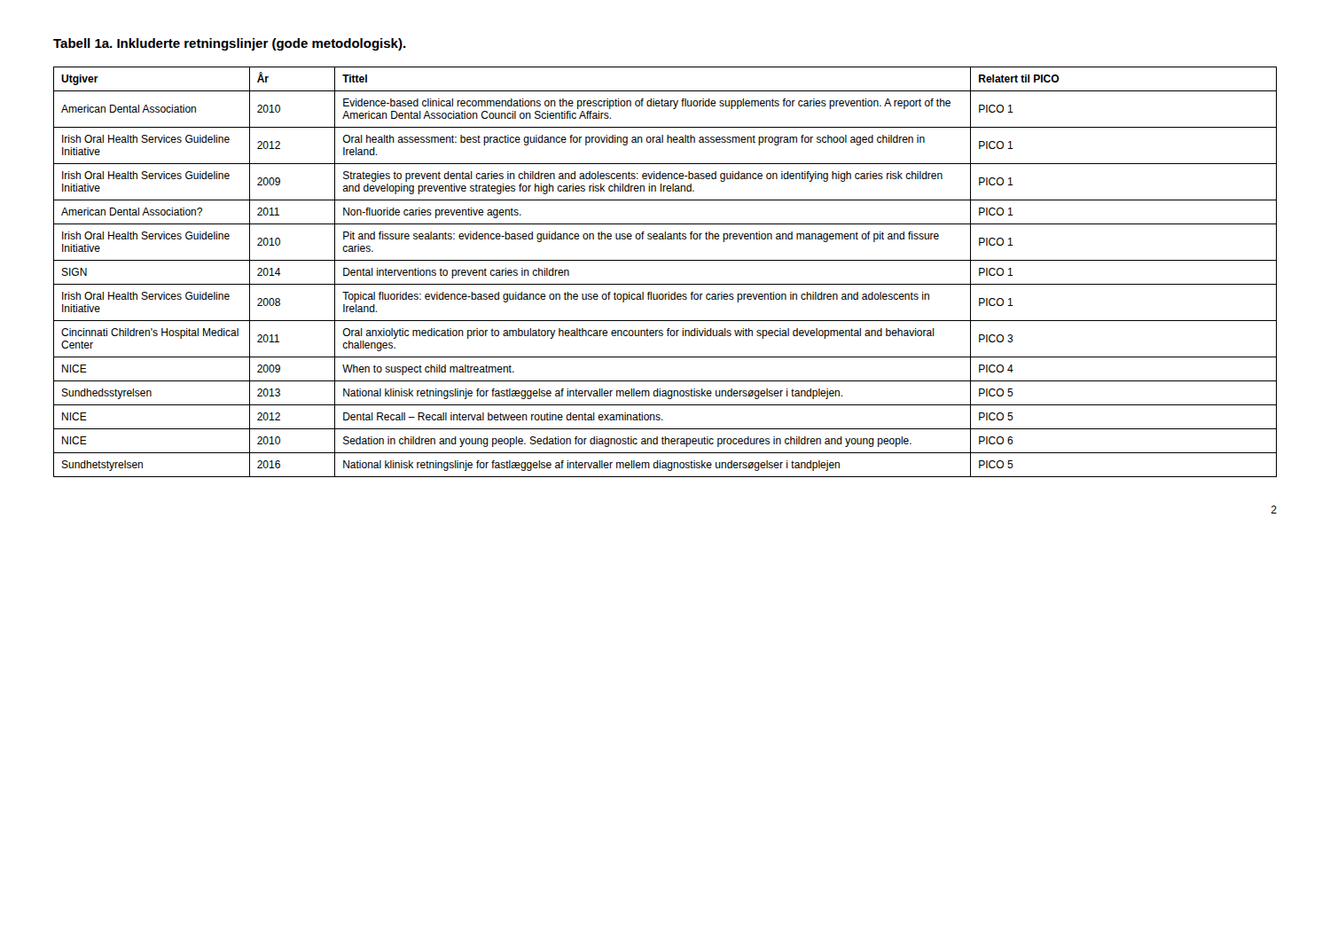Tabell 1a. Inkluderte retningslinjer (gode metodologisk).
| Utgiver | År | Tittel | Relatert til PICO |
| --- | --- | --- | --- |
| American Dental Association | 2010 | Evidence-based clinical recommendations on the prescription of dietary fluoride supplements for caries prevention. A report of the American Dental Association Council on Scientific Affairs. | PICO 1 |
| Irish Oral Health Services Guideline Initiative | 2012 | Oral health assessment: best practice guidance for providing an oral health assessment program for school aged children in Ireland. | PICO 1 |
| Irish Oral Health Services Guideline Initiative | 2009 | Strategies to prevent dental caries in children and adolescents: evidence-based guidance on identifying high caries risk children and developing preventive strategies for high caries risk children in Ireland. | PICO 1 |
| American Dental Association? | 2011 | Non-fluoride caries preventive agents. | PICO 1 |
| Irish Oral Health Services Guideline Initiative | 2010 | Pit and fissure sealants: evidence-based guidance on the use of sealants for the prevention and management of pit and fissure caries. | PICO 1 |
| SIGN | 2014 | Dental interventions to prevent caries in children | PICO 1 |
| Irish Oral Health Services Guideline Initiative | 2008 | Topical fluorides: evidence-based guidance on the use of topical fluorides for caries prevention in children and adolescents in Ireland. | PICO 1 |
| Cincinnati Children's Hospital Medical Center | 2011 | Oral anxiolytic medication prior to ambulatory healthcare encounters for individuals with special developmental and behavioral challenges. | PICO 3 |
| NICE | 2009 | When to suspect child maltreatment. | PICO 4 |
| Sundhedsstyrelsen | 2013 | National klinisk retningslinje for fastlæggelse af intervaller mellem diagnostiske undersøgelser i tandplejen. | PICO 5 |
| NICE | 2012 | Dental Recall – Recall interval between routine dental examinations. | PICO 5 |
| NICE | 2010 | Sedation in children and young people. Sedation for diagnostic and therapeutic procedures in children and young people. | PICO 6 |
| Sundhetstyrelsen | 2016 | National klinisk retningslinje for fastlæggelse af intervaller mellem diagnostiske undersøgelser i tandplejen | PICO 5 |
2